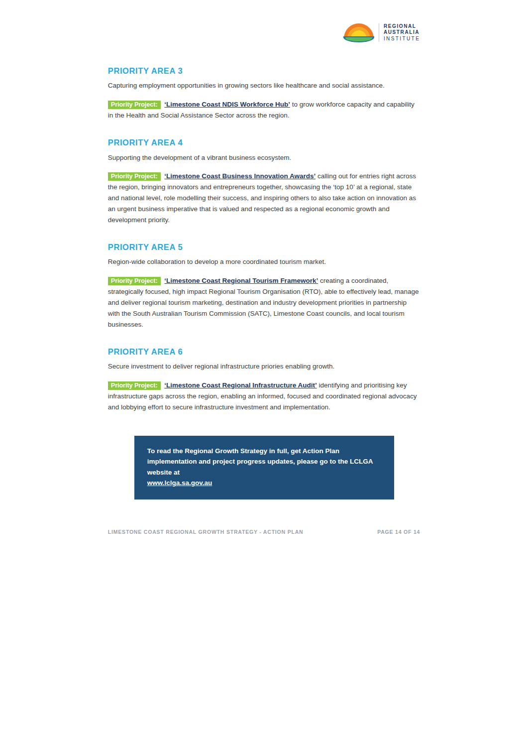REGIONAL AUSTRALIA INSTITUTE
Priority Area 3
Capturing employment opportunities in growing sectors like healthcare and social assistance.
Priority Project: ‘Limestone Coast NDIS Workforce Hub’ to grow workforce capacity and capability in the Health and Social Assistance Sector across the region.
Priority Area 4
Supporting the development of a vibrant business ecosystem.
Priority Project: ‘Limestone Coast Business Innovation Awards’ calling out for entries right across the region, bringing innovators and entrepreneurs together, showcasing the ‘top 10’ at a regional, state and national level, role modelling their success, and inspiring others to also take action on innovation as an urgent business imperative that is valued and respected as a regional economic growth and development priority.
Priority Area 5
Region-wide collaboration to develop a more coordinated tourism market.
Priority Project: ‘Limestone Coast Regional Tourism Framework’ creating a coordinated, strategically focused, high impact Regional Tourism Organisation (RTO), able to effectively lead, manage and deliver regional tourism marketing, destination and industry development priorities in partnership with the South Australian Tourism Commission (SATC), Limestone Coast councils, and local tourism businesses.
Priority Area 6
Secure investment to deliver regional infrastructure priories enabling growth.
Priority Project: ‘Limestone Coast Regional Infrastructure Audit’ identifying and prioritising key infrastructure gaps across the region, enabling an informed, focused and coordinated regional advocacy and lobbying effort to secure infrastructure investment and implementation.
To read the Regional Growth Strategy in full, get Action Plan implementation and project progress updates, please go to the LCLGA website at
www.lclga.sa.gov.au
Limestone Coast Regional Growth Strategy - Action Plan
Page 14 of 14